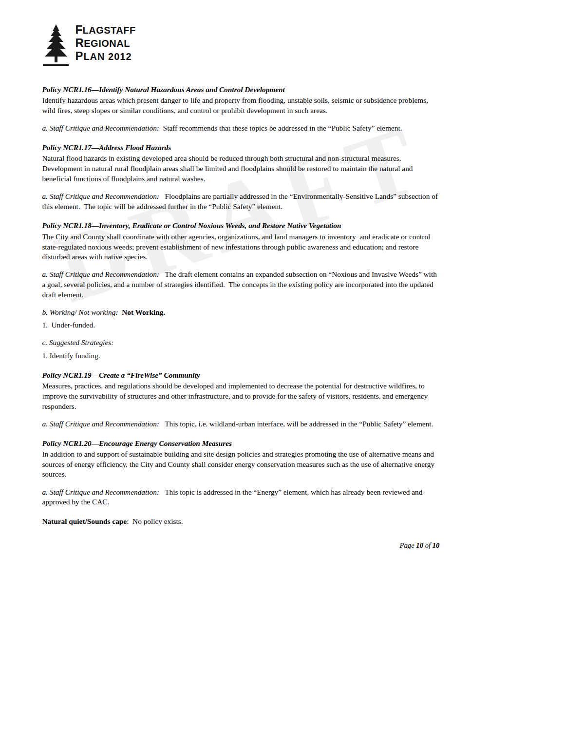DRAFT
FLAGSTAFF
REGIONAL
PLAN 2012
Policy NCR1.16—Identify Natural Hazardous Areas and Control Development
Identify hazardous areas which present danger to life and property from flooding, unstable soils, seismic or subsidence problems, wild fires, steep slopes or similar conditions, and control or prohibit development in such areas.
a. Staff Critique and Recommendation: Staff recommends that these topics be addressed in the “Public Safety” element.
Policy NCR1.17—Address Flood Hazards
Natural flood hazards in existing developed area should be reduced through both structural and non-structural measures. Development in natural rural floodplain areas shall be limited and floodplains should be restored to maintain the natural and beneficial functions of floodplains and natural washes.
a. Staff Critique and Recommendation: Floodplains are partially addressed in the “Environmentally-Sensitive Lands” subsection of this element. The topic will be addressed further in the “Public Safety” element.
Policy NCR1.18—Inventory, Eradicate or Control Noxious Weeds, and Restore Native Vegetation
The City and County shall coordinate with other agencies, organizations, and land managers to inventory and eradicate or control state-regulated noxious weeds; prevent establishment of new infestations through public awareness and education; and restore disturbed areas with native species.
a. Staff Critique and Recommendation: The draft element contains an expanded subsection on “Noxious and Invasive Weeds” with a goal, several policies, and a number of strategies identified. The concepts in the existing policy are incorporated into the updated draft element.
b. Working/ Not working: Not Working.
1. Under-funded.
c. Suggested Strategies:
1. Identify funding.
Policy NCR1.19—Create a “FireWise” Community
Measures, practices, and regulations should be developed and implemented to decrease the potential for destructive wildfires, to improve the survivability of structures and other infrastructure, and to provide for the safety of visitors, residents, and emergency responders.
a. Staff Critique and Recommendation: This topic, i.e. wildland-urban interface, will be addressed in the “Public Safety” element.
Policy NCR1.20—Encourage Energy Conservation Measures
In addition to and support of sustainable building and site design policies and strategies promoting the use of alternative means and sources of energy efficiency, the City and County shall consider energy conservation measures such as the use of alternative energy sources.
a. Staff Critique and Recommendation: This topic is addressed in the “Energy” element, which has already been reviewed and approved by the CAC.
Natural quiet/Sounds cape: No policy exists.
Page 10 of 10